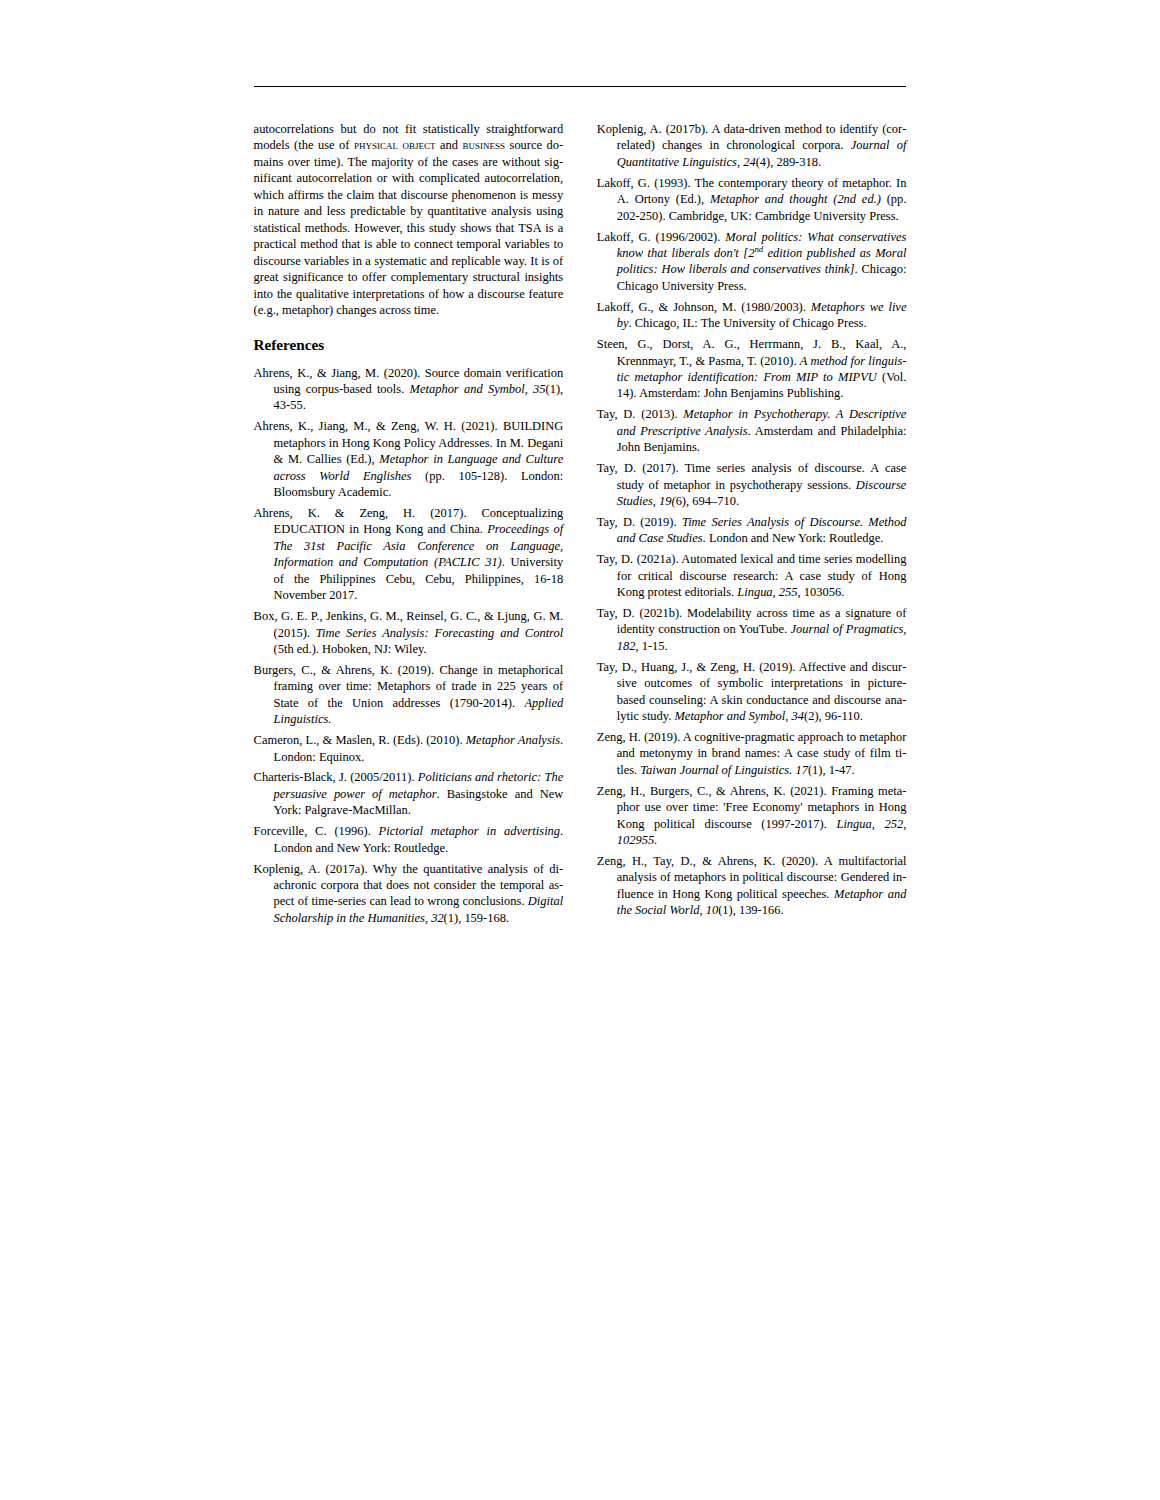autocorrelations but do not fit statistically straightforward models (the use of physical object and business source domains over time). The majority of the cases are without significant autocorrelation or with complicated autocorrelation, which affirms the claim that discourse phenomenon is messy in nature and less predictable by quantitative analysis using statistical methods. However, this study shows that TSA is a practical method that is able to connect temporal variables to discourse variables in a systematic and replicable way. It is of great significance to offer complementary structural insights into the qualitative interpretations of how a discourse feature (e.g., metaphor) changes across time.
References
Ahrens, K., & Jiang, M. (2020). Source domain verification using corpus-based tools. Metaphor and Symbol, 35(1), 43-55.
Ahrens, K., Jiang, M., & Zeng, W. H. (2021). BUILDING metaphors in Hong Kong Policy Addresses. In M. Degani & M. Callies (Ed.), Metaphor in Language and Culture across World Englishes (pp. 105-128). London: Bloomsbury Academic.
Ahrens, K. & Zeng, H. (2017). Conceptualizing EDUCATION in Hong Kong and China. Proceedings of The 31st Pacific Asia Conference on Language, Information and Computation (PACLIC 31). University of the Philippines Cebu, Cebu, Philippines, 16-18 November 2017.
Box, G. E. P., Jenkins, G. M., Reinsel, G. C., & Ljung, G. M. (2015). Time Series Analysis: Forecasting and Control (5th ed.). Hoboken, NJ: Wiley.
Burgers, C., & Ahrens, K. (2019). Change in metaphorical framing over time: Metaphors of trade in 225 years of State of the Union addresses (1790-2014). Applied Linguistics.
Cameron, L., & Maslen, R. (Eds). (2010). Metaphor Analysis. London: Equinox.
Charteris-Black, J. (2005/2011). Politicians and rhetoric: The persuasive power of metaphor. Basingstoke and New York: Palgrave-MacMillan.
Forceville, C. (1996). Pictorial metaphor in advertising. London and New York: Routledge.
Koplenig, A. (2017a). Why the quantitative analysis of diachronic corpora that does not consider the temporal aspect of time-series can lead to wrong conclusions. Digital Scholarship in the Humanities, 32(1), 159-168.
Koplenig, A. (2017b). A data-driven method to identify (correlated) changes in chronological corpora. Journal of Quantitative Linguistics, 24(4), 289-318.
Lakoff, G. (1993). The contemporary theory of metaphor. In A. Ortony (Ed.), Metaphor and thought (2nd ed.) (pp. 202-250). Cambridge, UK: Cambridge University Press.
Lakoff, G. (1996/2002). Moral politics: What conservatives know that liberals don't [2nd edition published as Moral politics: How liberals and conservatives think]. Chicago: Chicago University Press.
Lakoff, G., & Johnson, M. (1980/2003). Metaphors we live by. Chicago, IL: The University of Chicago Press.
Steen, G., Dorst, A. G., Herrmann, J. B., Kaal, A., Krennmayr, T., & Pasma, T. (2010). A method for linguistic metaphor identification: From MIP to MIPVU (Vol. 14). Amsterdam: John Benjamins Publishing.
Tay, D. (2013). Metaphor in Psychotherapy. A Descriptive and Prescriptive Analysis. Amsterdam and Philadelphia: John Benjamins.
Tay, D. (2017). Time series analysis of discourse. A case study of metaphor in psychotherapy sessions. Discourse Studies, 19(6), 694–710.
Tay, D. (2019). Time Series Analysis of Discourse. Method and Case Studies. London and New York: Routledge.
Tay, D. (2021a). Automated lexical and time series modelling for critical discourse research: A case study of Hong Kong protest editorials. Lingua, 255, 103056.
Tay, D. (2021b). Modelability across time as a signature of identity construction on YouTube. Journal of Pragmatics, 182, 1-15.
Tay, D., Huang, J., & Zeng, H. (2019). Affective and discursive outcomes of symbolic interpretations in picture-based counseling: A skin conductance and discourse analytic study. Metaphor and Symbol, 34(2), 96-110.
Zeng, H. (2019). A cognitive-pragmatic approach to metaphor and metonymy in brand names: A case study of film titles. Taiwan Journal of Linguistics. 17(1), 1-47.
Zeng, H., Burgers, C., & Ahrens, K. (2021). Framing metaphor use over time: 'Free Economy' metaphors in Hong Kong political discourse (1997-2017). Lingua, 252, 102955.
Zeng, H., Tay, D., & Ahrens, K. (2020). A multifactorial analysis of metaphors in political discourse: Gendered influence in Hong Kong political speeches. Metaphor and the Social World, 10(1), 139-166.